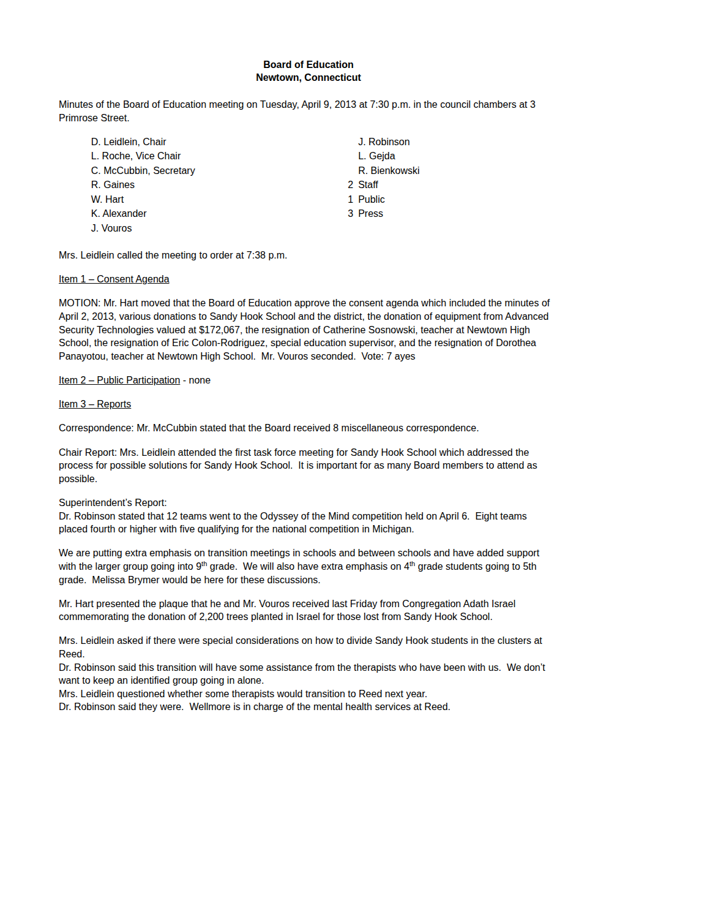Board of Education
Newtown, Connecticut
Minutes of the Board of Education meeting on Tuesday, April 9, 2013 at 7:30 p.m. in the council chambers at 3 Primrose Street.
| D. Leidlein, Chair | | J. Robinson |
| L. Roche, Vice Chair | | L. Gejda |
| C. McCubbin, Secretary | | R. Bienkowski |
| R. Gaines | 2 | Staff |
| W. Hart | 1 | Public |
| K. Alexander | 3 | Press |
| J. Vouros | | |
Mrs. Leidlein called the meeting to order at 7:38 p.m.
Item 1 – Consent Agenda
MOTION: Mr. Hart moved that the Board of Education approve the consent agenda which included the minutes of April 2, 2013, various donations to Sandy Hook School and the district, the donation of equipment from Advanced Security Technologies valued at $172,067, the resignation of Catherine Sosnowski, teacher at Newtown High School, the resignation of Eric Colon-Rodriguez, special education supervisor, and the resignation of Dorothea Panayotou, teacher at Newtown High School. Mr. Vouros seconded. Vote: 7 ayes
Item 2 – Public Participation
- none
Item 3 – Reports
Correspondence: Mr. McCubbin stated that the Board received 8 miscellaneous correspondence.
Chair Report: Mrs. Leidlein attended the first task force meeting for Sandy Hook School which addressed the process for possible solutions for Sandy Hook School. It is important for as many Board members to attend as possible.
Superintendent’s Report:
Dr. Robinson stated that 12 teams went to the Odyssey of the Mind competition held on April 6. Eight teams placed fourth or higher with five qualifying for the national competition in Michigan.
We are putting extra emphasis on transition meetings in schools and between schools and have added support with the larger group going into 9th grade. We will also have extra emphasis on 4th grade students going to 5th grade. Melissa Brymer would be here for these discussions.
Mr. Hart presented the plaque that he and Mr. Vouros received last Friday from Congregation Adath Israel commemorating the donation of 2,200 trees planted in Israel for those lost from Sandy Hook School.
Mrs. Leidlein asked if there were special considerations on how to divide Sandy Hook students in the clusters at Reed.
Dr. Robinson said this transition will have some assistance from the therapists who have been with us. We don’t want to keep an identified group going in alone.
Mrs. Leidlein questioned whether some therapists would transition to Reed next year.
Dr. Robinson said they were. Wellmore is in charge of the mental health services at Reed.